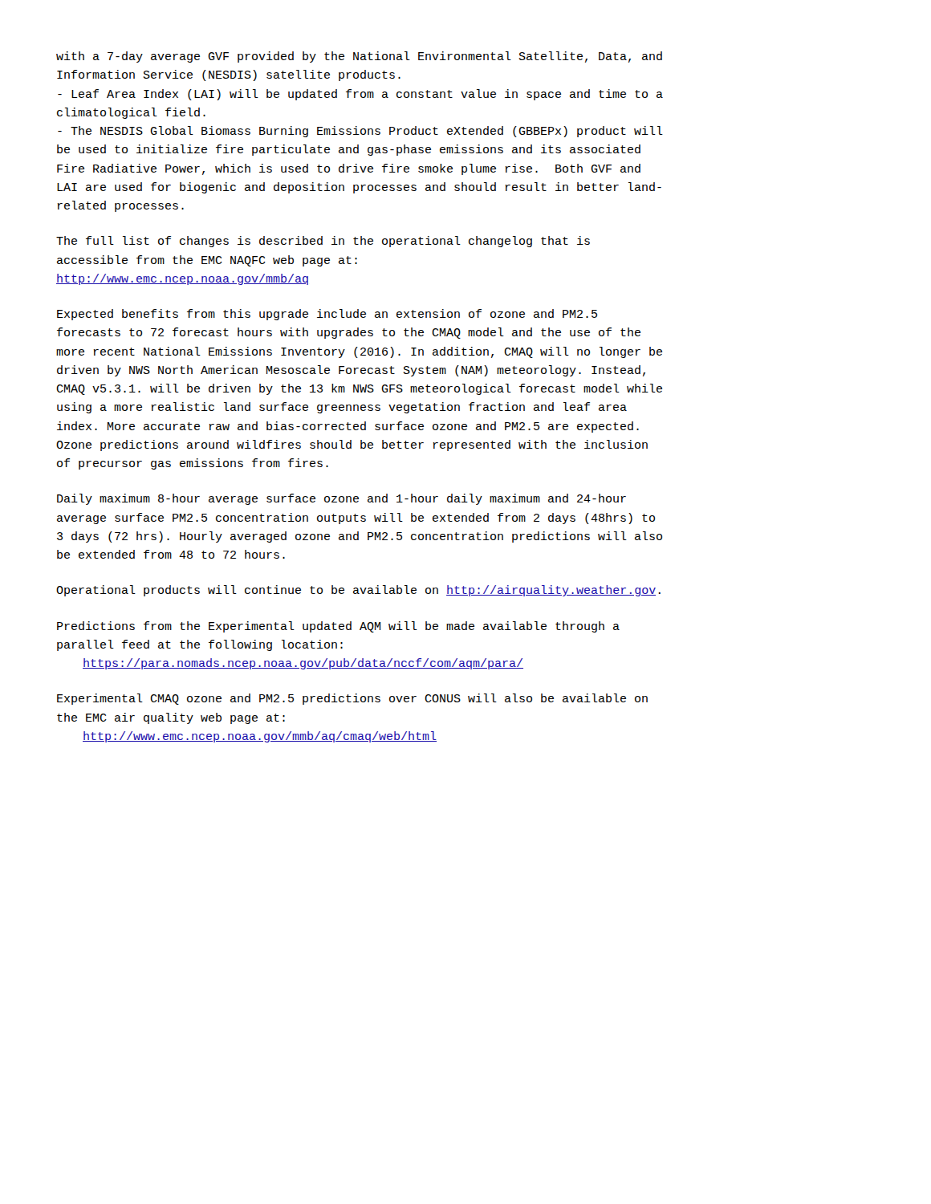with a 7-day average GVF provided by the National Environmental Satellite, Data, and Information Service (NESDIS) satellite products.
- Leaf Area Index (LAI) will be updated from a constant value in space and time to a climatological field.
- The NESDIS Global Biomass Burning Emissions Product eXtended (GBBEPx) product will be used to initialize fire particulate and gas-phase emissions and its associated Fire Radiative Power, which is used to drive fire smoke plume rise. Both GVF and LAI are used for biogenic and deposition processes and should result in better land-related processes.
The full list of changes is described in the operational changelog that is accessible from the EMC NAQFC web page at:
http://www.emc.ncep.noaa.gov/mmb/aq
Expected benefits from this upgrade include an extension of ozone and PM2.5 forecasts to 72 forecast hours with upgrades to the CMAQ model and the use of the more recent National Emissions Inventory (2016). In addition, CMAQ will no longer be driven by NWS North American Mesoscale Forecast System (NAM) meteorology. Instead, CMAQ v5.3.1. will be driven by the 13 km NWS GFS meteorological forecast model while using a more realistic land surface greenness vegetation fraction and leaf area index. More accurate raw and bias-corrected surface ozone and PM2.5 are expected. Ozone predictions around wildfires should be better represented with the inclusion of precursor gas emissions from fires.
Daily maximum 8-hour average surface ozone and 1-hour daily maximum and 24-hour average surface PM2.5 concentration outputs will be extended from 2 days (48hrs) to 3 days (72 hrs). Hourly averaged ozone and PM2.5 concentration predictions will also be extended from 48 to 72 hours.
Operational products will continue to be available on http://airquality.weather.gov.
Predictions from the Experimental updated AQM will be made available through a parallel feed at the following location:
https://para.nomads.ncep.noaa.gov/pub/data/nccf/com/aqm/para/
Experimental CMAQ ozone and PM2.5 predictions over CONUS will also be available on the EMC air quality web page at:
http://www.emc.ncep.noaa.gov/mmb/aq/cmaq/web/html